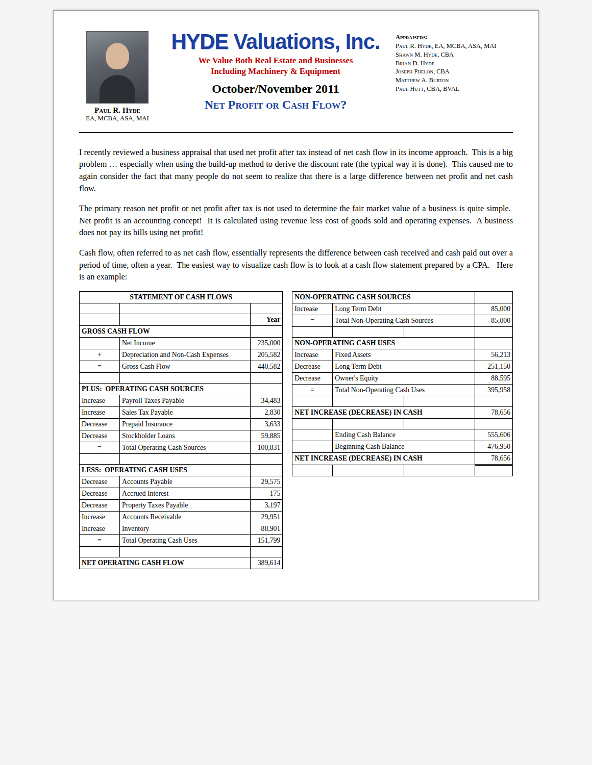Paul R. Hyde
EA, MCBA, ASA, MAI
HYDE Valuations, Inc.
We Value Both Real Estate and Businesses
Including Machinery & Equipment
October/November 2011
Net Profit or Cash Flow?
Appraisers:
Paul R. Hyde, EA, MCBA, ASA, MAI
Shawn M. Hyde, CBA
Brian D. Hyde
Joseph Phelon, CBA
Matthew A. Burton
Paul Hutt, CBA, BVAL
I recently reviewed a business appraisal that used net profit after tax instead of net cash flow in its income approach. This is a big problem … especially when using the build-up method to derive the discount rate (the typical way it is done). This caused me to again consider the fact that many people do not seem to realize that there is a large difference between net profit and net cash flow.
The primary reason net profit or net profit after tax is not used to determine the fair market value of a business is quite simple. Net profit is an accounting concept! It is calculated using revenue less cost of goods sold and operating expenses. A business does not pay its bills using net profit!
Cash flow, often referred to as net cash flow, essentially represents the difference between cash received and cash paid out over a period of time, often a year. The easiest way to visualize cash flow is to look at a cash flow statement prepared by a CPA. Here is an example:
| STATEMENT OF CASH FLOWS |
| | | Year |
| GROSS CASH FLOW | |
| | Net Income | 235,000 |
| + | Depreciation and Non-Cash Expenses | 205,582 |
| = | Gross Cash Flow | 440,582 |
| PLUS: OPERATING CASH SOURCES | |
| Increase | Payroll Taxes Payable | 34,483 |
| Increase | Sales Tax Payable | 2,830 |
| Decrease | Prepaid Insurance | 3,633 |
| Decrease | Stockholder Loans | 59,885 |
| = | Total Operating Cash Sources | 100,831 |
| LESS: OPERATING CASH USES | |
| Decrease | Accounts Payable | 29,575 |
| Decrease | Accrued Interest | 175 |
| Decrease | Property Taxes Payable | 3,197 |
| Increase | Accounts Receivable | 29,951 |
| Increase | Inventory | 88,901 |
| = | Total Operating Cash Uses | 151,799 |
| NET OPERATING CASH FLOW | 389,614 |
| NON-OPERATING CASH SOURCES | |
| Increase | Long Term Debt | 85,000 |
| = | Total Non-Operating Cash Sources | 85,000 |
| NON-OPERATING CASH USES | |
| Increase | Fixed Assets | 56,213 |
| Decrease | Long Term Debt | 251,150 |
| Decrease | Owner's Equity | 88,595 |
| = | Total Non-Operating Cash Uses | 395,958 |
| NET INCREASE (DECREASE) IN CASH | 78,656 |
| | Ending Cash Balance | 555,606 |
| | Beginning Cash Balance | 476,950 |
| NET INCREASE (DECREASE) IN CASH | 78,656 |